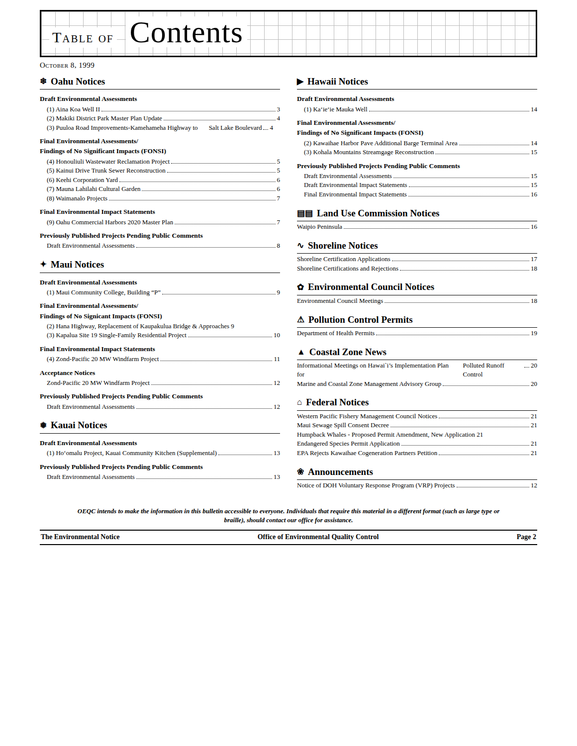Table of Contents
October 8, 1999
❄ Oahu Notices
Draft Environmental Assessments
(1) Aina Koa Well II 3
(2) Makiki District Park Master Plan Update 4
(3) Puuloa Road Improvements-Kamehameha Highway to Salt Lake Boulevard 4
Final Environmental Assessments/
Findings of No Significant Impacts (FONSI)
(4) Honouliuli Wastewater Reclamation Project 5
(5) Kainui Drive Trunk Sewer Reconstruction 5
(6) Keehi Corporation Yard 6
(7) Mauna Lahilahi Cultural Garden 6
(8) Waimanalo Projects 7
Final Environmental Impact Statements
(9) Oahu Commercial Harbors 2020 Master Plan 7
Previously Published Projects Pending Public Comments
Draft Environmental Assessments 8
✦ Maui Notices
Draft Environmental Assessments
(1) Maui Community College, Building “P” 9
Final Environmental Assessments/
Findings of No Signicant Impacts (FONSI)
(2) Hana Highway, Replacement of Kaupakulua Bridge & Approaches 9
(3) Kapalua Site 19 Single-Family Residential Project 10
Final Environmental Impact Statements
(4) Zond-Pacific 20 MW Windfarm Project 11
Acceptance Notices
Zond-Pacific 20 MW Windfarm Project 12
Previously Published Projects Pending Public Comments
Draft Environmental Assessments 12
❅ Kauai Notices
Draft Environmental Assessments
(1) Ho‘omalu Project, Kauai Community Kitchen (Supplemental) 13
Previously Published Projects Pending Public Comments
Draft Environmental Assessments 13
▶ Hawaii Notices
Draft Environmental Assessments
(1) Ka‘ie‘ie Mauka Well 14
Final Environmental Assessments/
Findings of No Significant Impacts (FONSI)
(2) Kawaihae Harbor Pave Additional Barge Terminal Area 14
(3) Kohala Mountains Streamgage Reconstruction 15
Previously Published Projects Pending Public Comments
Draft Environmental Assessments 15
Draft Environmental Impact Statements 15
Final Environmental Impact Statements 16
▤▤ Land Use Commission Notices
Waipio Peninsula 16
∿ Shoreline Notices
Shoreline Certification Applications 17
Shoreline Certifications and Rejections 18
✿ Environmental Council Notices
Environmental Council Meetings 18
⚠ Pollution Control Permits
Department of Health Permits 19
▲ Coastal Zone News
Informational Meetings on Hawai`i’s Implementation Plan for Polluted Runoff Control 20
Marine and Coastal Zone Management Advisory Group 20
⌂ Federal Notices
Western Pacific Fishery Management Council Notices 21
Maui Sewage Spill Consent Decree 21
Humpback Whales - Proposed Permit Amendment, New Application 21
Endangered Species Permit Application 21
EPA Rejects Kawaihae Cogeneration Partners Petition 21
❀ Announcements
Notice of DOH Voluntary Response Program (VRP) Projects 12
OEQC intends to make the information in this bulletin accessible to everyone. Individuals that require this material in a different format (such as large type or braille), should contact our office for assistance.
The Environmental Notice
Office of Environmental Quality Control
Page 2